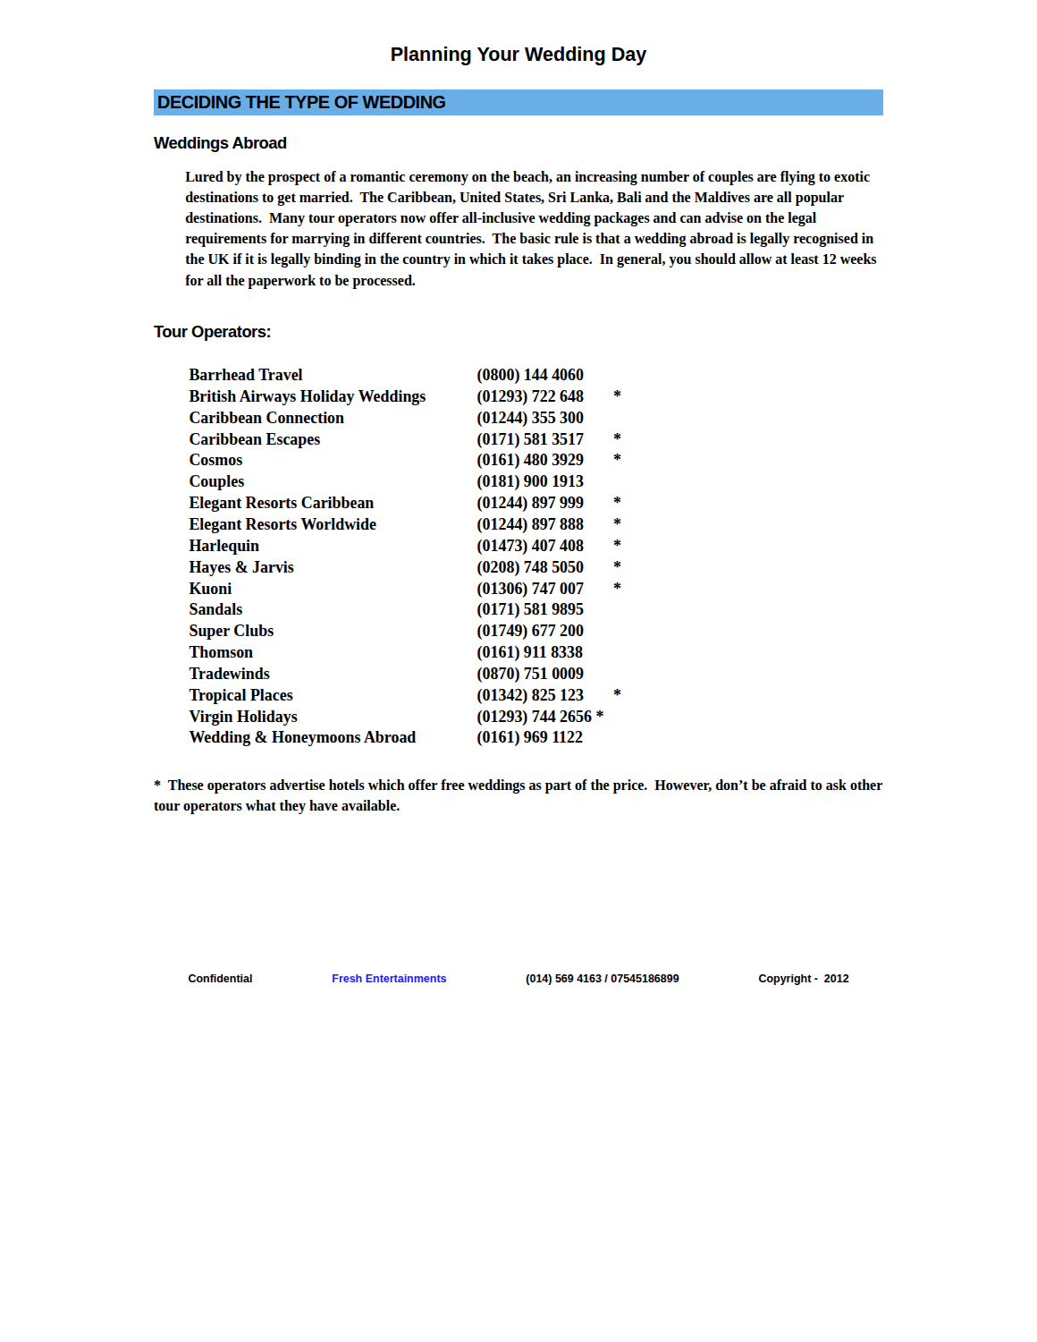Planning Your Wedding Day
DECIDING THE TYPE OF WEDDING
Weddings Abroad
Lured by the prospect of a romantic ceremony on the beach, an increasing number of couples are flying to exotic destinations to get married. The Caribbean, United States, Sri Lanka, Bali and the Maldives are all popular destinations. Many tour operators now offer all-inclusive wedding packages and can advise on the legal requirements for marrying in different countries. The basic rule is that a wedding abroad is legally recognised in the UK if it is legally binding in the country in which it takes place. In general, you should allow at least 12 weeks for all the paperwork to be processed.
Tour Operators:
| Barrhead Travel | (0800) 144 4060 | |
| British Airways Holiday Weddings | (01293) 722 648 | * |
| Caribbean Connection | (01244) 355 300 | |
| Caribbean Escapes | (0171) 581 3517 | * |
| Cosmos | (0161) 480 3929 | * |
| Couples | (0181) 900 1913 | |
| Elegant Resorts Caribbean | (01244) 897 999 | * |
| Elegant Resorts Worldwide | (01244) 897 888 | * |
| Harlequin | (01473) 407 408 | * |
| Hayes & Jarvis | (0208) 748 5050 | * |
| Kuoni | (01306) 747 007 | * |
| Sandals | (0171) 581 9895 | |
| Super Clubs | (01749) 677 200 | |
| Thomson | (0161) 911 8338 | |
| Tradewinds | (0870) 751 0009 | |
| Tropical Places | (01342) 825 123 | * |
| Virgin Holidays | (01293) 744 2656 * | |
| Wedding & Honeymoons Abroad | (0161) 969 1122 | |
* These operators advertise hotels which offer free weddings as part of the price. However, don’t be afraid to ask other tour operators what they have available.
Confidential Fresh Entertainments (014) 569 4163 / 07545186899 Copyright - 2012